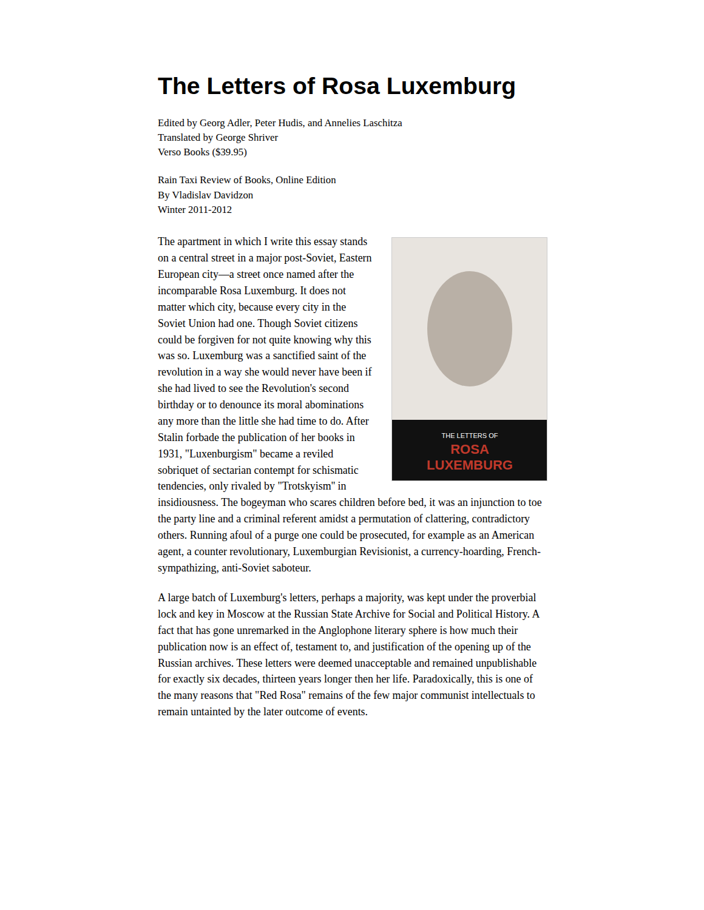The Letters of Rosa Luxemburg
Edited by Georg Adler, Peter Hudis, and Annelies Laschitza
Translated by George Shriver
Verso Books ($39.95)
Rain Taxi Review of Books, Online Edition
By Vladislav Davidzon
Winter 2011-2012
The apartment in which I write this essay stands on a central street in a major post-Soviet, Eastern European city—a street once named after the incomparable Rosa Luxemburg. It does not matter which city, because every city in the Soviet Union had one. Though Soviet citizens could be forgiven for not quite knowing why this was so. Luxemburg was a sanctified saint of the revolution in a way she would never have been if she had lived to see the Revolution's second birthday or to denounce its moral abominations any more than the little she had time to do. After Stalin forbade the publication of her books in 1931, "Luxenburgism" became a reviled sobriquet of sectarian contempt for schismatic tendencies, only rivaled by "Trotskyism'' in insidiousness. The bogeyman who scares children before bed, it was an injunction to toe the party line and a criminal referent amidst a permutation of clattering, contradictory others. Running afoul of a purge one could be prosecuted, for example as an American agent, a counter revolutionary, Luxemburgian Revisionist, a currency-hoarding, French-sympathizing, anti-Soviet saboteur.
A large batch of Luxemburg's letters, perhaps a majority, was kept under the proverbial lock and key in Moscow at the Russian State Archive for Social and Political History. A fact that has gone unremarked in the Anglophone literary sphere is how much their publication now is an effect of, testament to, and justification of the opening up of the Russian archives. These letters were deemed unacceptable and remained unpublishable for exactly six decades, thirteen years longer then her life. Paradoxically, this is one of the many reasons that "Red Rosa" remains of the few major communist intellectuals to remain untainted by the later outcome of events.